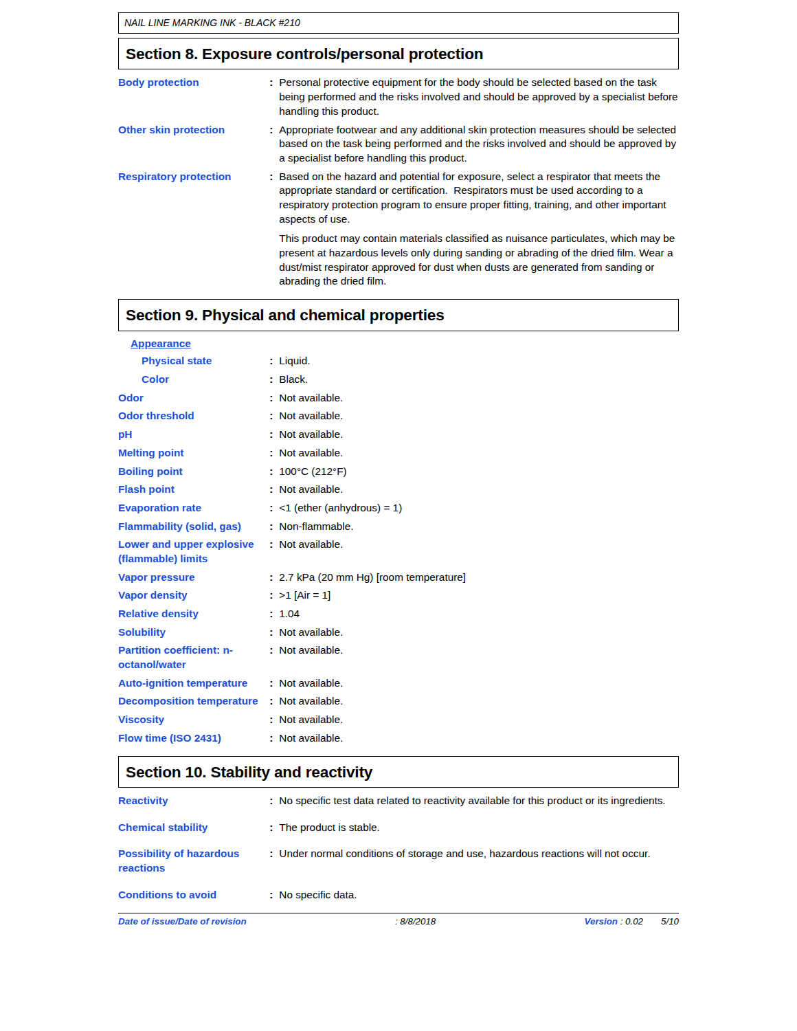NAIL LINE MARKING INK - BLACK #210
Section 8. Exposure controls/personal protection
| Body protection | : | Personal protective equipment for the body should be selected based on the task being performed and the risks involved and should be approved by a specialist before handling this product. |
| Other skin protection | : | Appropriate footwear and any additional skin protection measures should be selected based on the task being performed and the risks involved and should be approved by a specialist before handling this product. |
| Respiratory protection | : | Based on the hazard and potential for exposure, select a respirator that meets the appropriate standard or certification. Respirators must be used according to a respiratory protection program to ensure proper fitting, training, and other important aspects of use. This product may contain materials classified as nuisance particulates, which may be present at hazardous levels only during sanding or abrading of the dried film. Wear a dust/mist respirator approved for dust when dusts are generated from sanding or abrading the dried film. |
Section 9. Physical and chemical properties
Appearance
| Physical state | : | Liquid. |
| Color | : | Black. |
| Odor | : | Not available. |
| Odor threshold | : | Not available. |
| pH | : | Not available. |
| Melting point | : | Not available. |
| Boiling point | : | 100°C (212°F) |
| Flash point | : | Not available. |
| Evaporation rate | : | <1 (ether (anhydrous) = 1) |
| Flammability (solid, gas) | : | Non-flammable. |
| Lower and upper explosive (flammable) limits | : | Not available. |
| Vapor pressure | : | 2.7 kPa (20 mm Hg) [room temperature] |
| Vapor density | : | >1 [Air = 1] |
| Relative density | : | 1.04 |
| Solubility | : | Not available. |
| Partition coefficient: n-octanol/water | : | Not available. |
| Auto-ignition temperature | : | Not available. |
| Decomposition temperature | : | Not available. |
| Viscosity | : | Not available. |
| Flow time (ISO 2431) | : | Not available. |
Section 10. Stability and reactivity
| Reactivity | : | No specific test data related to reactivity available for this product or its ingredients. |
| Chemical stability | : | The product is stable. |
| Possibility of hazardous reactions | : | Under normal conditions of storage and use, hazardous reactions will not occur. |
| Conditions to avoid | : | No specific data. |
Date of issue/Date of revision
: 8/8/2018
Version : 0.025/10